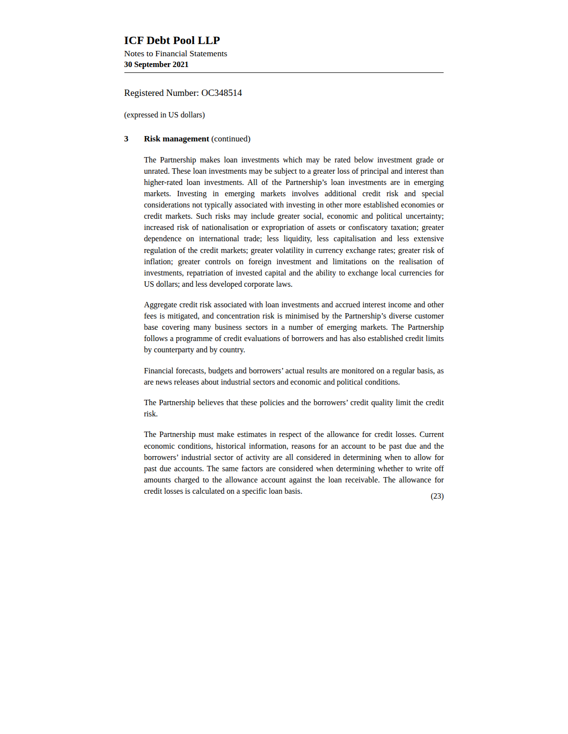ICF Debt Pool LLP
Notes to Financial Statements
30 September 2021
Registered Number: OC348514
(expressed in US dollars)
3
Risk management (continued)
The Partnership makes loan investments which may be rated below investment grade or unrated. These loan investments may be subject to a greater loss of principal and interest than higher-rated loan investments. All of the Partnership’s loan investments are in emerging markets. Investing in emerging markets involves additional credit risk and special considerations not typically associated with investing in other more established economies or credit markets. Such risks may include greater social, economic and political uncertainty; increased risk of nationalisation or expropriation of assets or confiscatory taxation; greater dependence on international trade; less liquidity, less capitalisation and less extensive regulation of the credit markets; greater volatility in currency exchange rates; greater risk of inflation; greater controls on foreign investment and limitations on the realisation of investments, repatriation of invested capital and the ability to exchange local currencies for US dollars; and less developed corporate laws.
Aggregate credit risk associated with loan investments and accrued interest income and other fees is mitigated, and concentration risk is minimised by the Partnership’s diverse customer base covering many business sectors in a number of emerging markets. The Partnership follows a programme of credit evaluations of borrowers and has also established credit limits by counterparty and by country.
Financial forecasts, budgets and borrowers’ actual results are monitored on a regular basis, as are news releases about industrial sectors and economic and political conditions.
The Partnership believes that these policies and the borrowers’ credit quality limit the credit risk.
The Partnership must make estimates in respect of the allowance for credit losses. Current economic conditions, historical information, reasons for an account to be past due and the borrowers’ industrial sector of activity are all considered in determining when to allow for past due accounts. The same factors are considered when determining whether to write off amounts charged to the allowance account against the loan receivable. The allowance for credit losses is calculated on a specific loan basis.
(23)